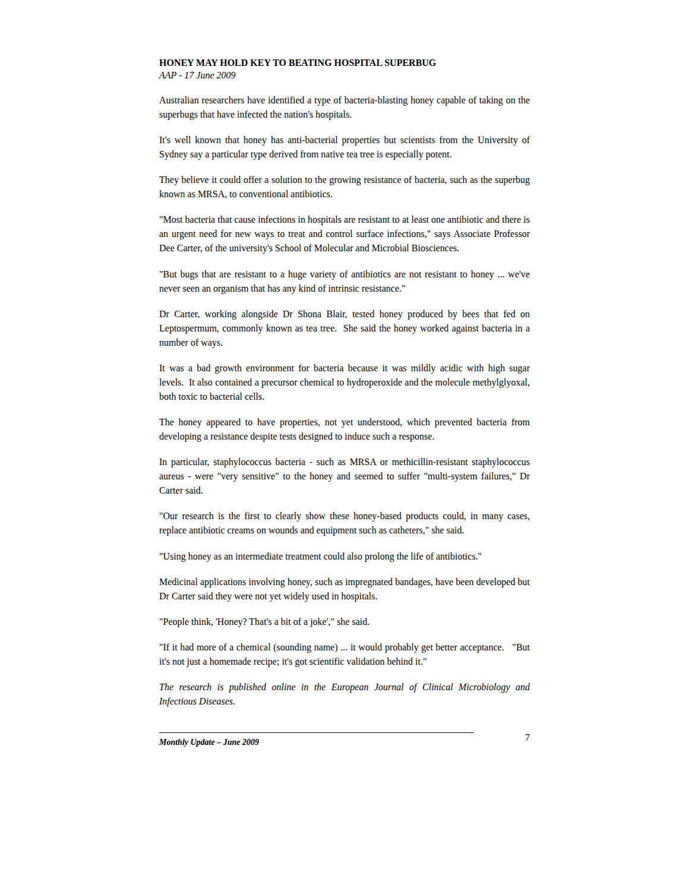Honey May Hold Key to Beating Hospital Superbug
AAP - 17 June 2009
Australian researchers have identified a type of bacteria-blasting honey capable of taking on the superbugs that have infected the nation's hospitals.
It's well known that honey has anti-bacterial properties but scientists from the University of Sydney say a particular type derived from native tea tree is especially potent.
They believe it could offer a solution to the growing resistance of bacteria, such as the superbug known as MRSA, to conventional antibiotics.
"Most bacteria that cause infections in hospitals are resistant to at least one antibiotic and there is an urgent need for new ways to treat and control surface infections," says Associate Professor Dee Carter, of the university's School of Molecular and Microbial Biosciences.
"But bugs that are resistant to a huge variety of antibiotics are not resistant to honey ... we've never seen an organism that has any kind of intrinsic resistance."
Dr Carter, working alongside Dr Shona Blair, tested honey produced by bees that fed on Leptospermum, commonly known as tea tree. She said the honey worked against bacteria in a number of ways.
It was a bad growth environment for bacteria because it was mildly acidic with high sugar levels. It also contained a precursor chemical to hydroperoxide and the molecule methylglyoxal, both toxic to bacterial cells.
The honey appeared to have properties, not yet understood, which prevented bacteria from developing a resistance despite tests designed to induce such a response.
In particular, staphylococcus bacteria - such as MRSA or methicillin-resistant staphylococcus aureus - were "very sensitive" to the honey and seemed to suffer "multi-system failures," Dr Carter said.
"Our research is the first to clearly show these honey-based products could, in many cases, replace antibiotic creams on wounds and equipment such as catheters," she said.
"Using honey as an intermediate treatment could also prolong the life of antibiotics."
Medicinal applications involving honey, such as impregnated bandages, have been developed but Dr Carter said they were not yet widely used in hospitals.
"People think, 'Honey? That's a bit of a joke'," she said.
"If it had more of a chemical (sounding name) ... it would probably get better acceptance. "But it's not just a homemade recipe; it's got scientific validation behind it."
The research is published online in the European Journal of Clinical Microbiology and Infectious Diseases.
7
Monthly Update – June 2009